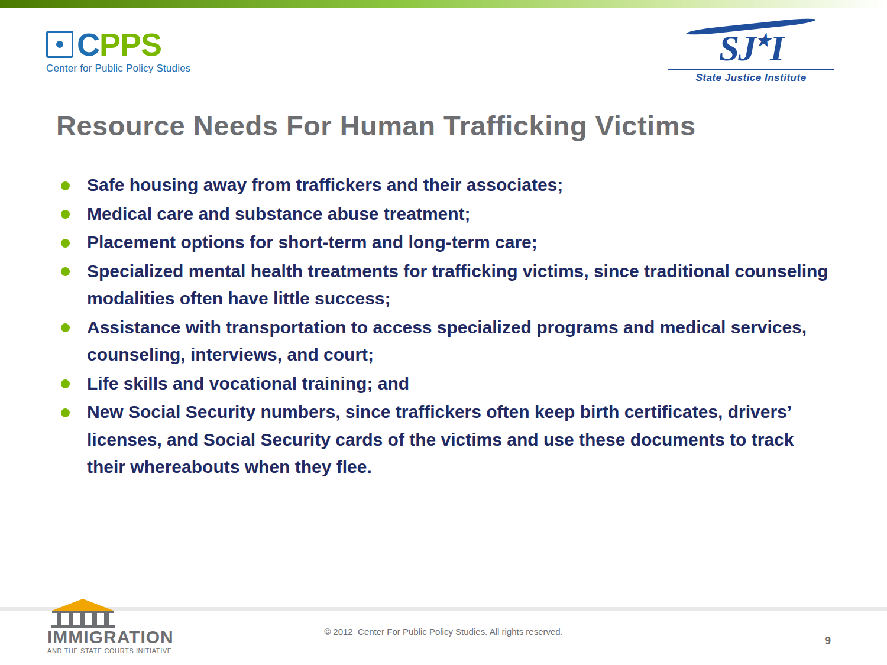CPPS
Center for Public Policy Studies
SJ★I
State Justice Institute
Resource Needs For Human Trafficking Victims
Safe housing away from traffickers and their associates;
Medical care and substance abuse treatment;
Placement options for short-term and long-term care;
Specialized mental health treatments for trafficking victims, since traditional counseling modalities often have little success;
Assistance with transportation to access specialized programs and medical services, counseling, interviews, and court;
Life skills and vocational training; and
New Social Security numbers, since traffickers often keep birth certificates, drivers’ licenses, and Social Security cards of the victims and use these documents to track their whereabouts when they flee.
IMMIGRATION
AND THE STATE COURTS INITIATIVE
© 2012 Center For Public Policy Studies. All rights reserved.
9